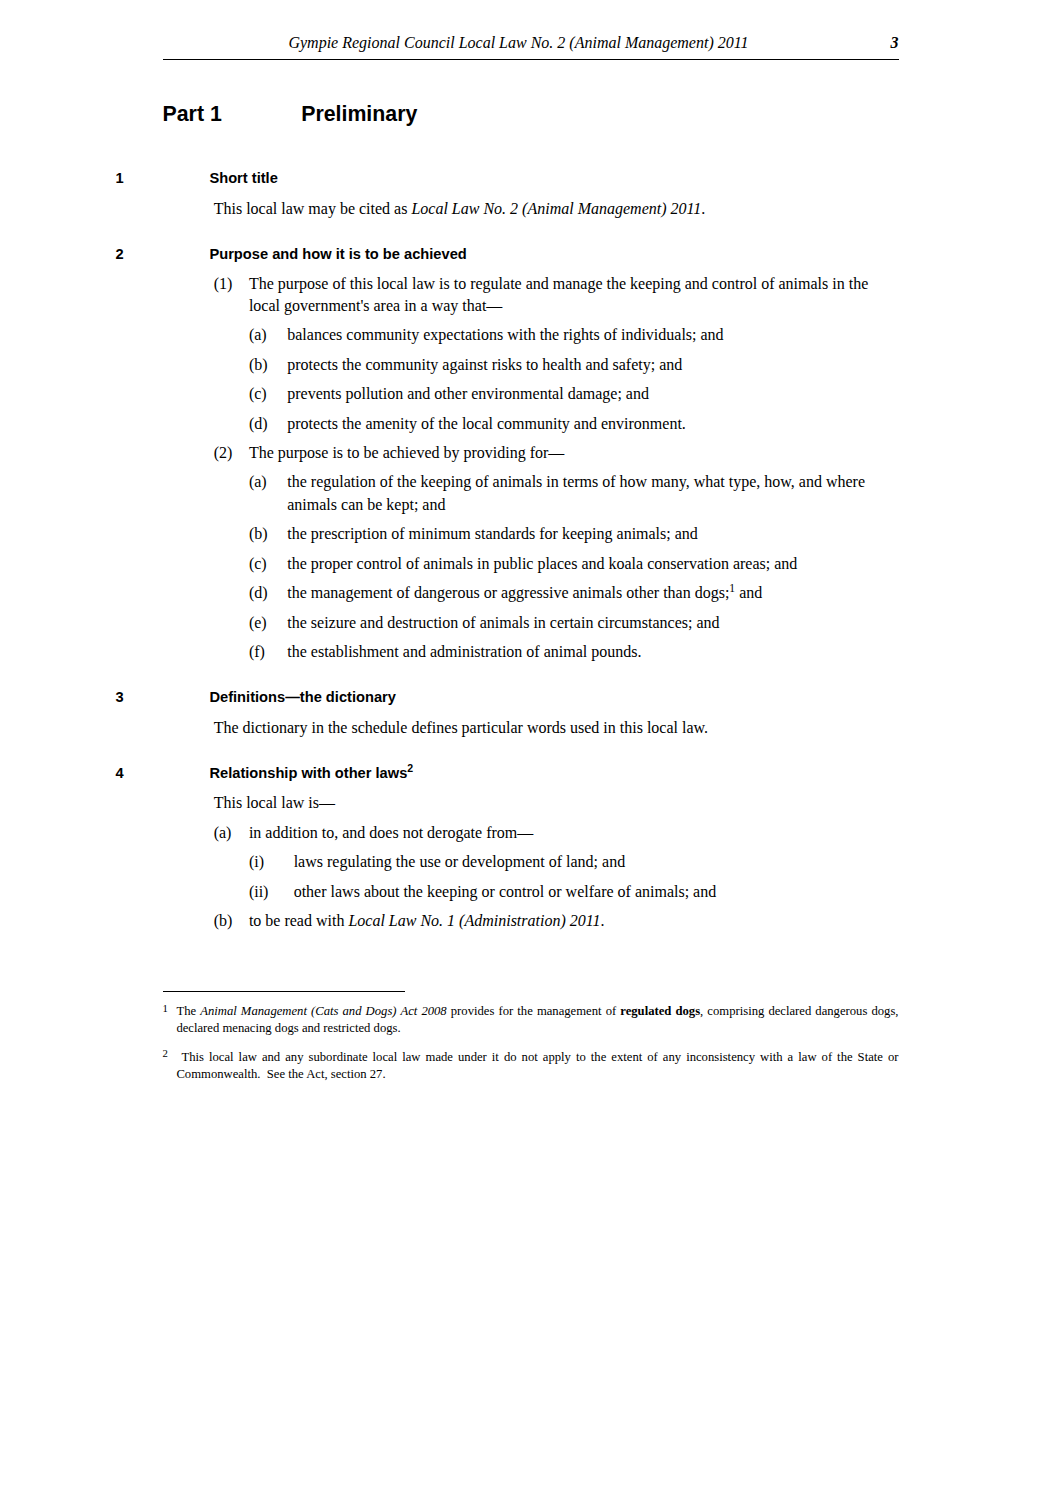Gympie Regional Council Local Law No. 2 (Animal Management) 2011 3
Part 1 Preliminary
1 Short title
This local law may be cited as Local Law No. 2 (Animal Management) 2011.
2 Purpose and how it is to be achieved
(1) The purpose of this local law is to regulate and manage the keeping and control of animals in the local government's area in a way that—
(a) balances community expectations with the rights of individuals; and
(b) protects the community against risks to health and safety; and
(c) prevents pollution and other environmental damage; and
(d) protects the amenity of the local community and environment.
(2) The purpose is to be achieved by providing for—
(a) the regulation of the keeping of animals in terms of how many, what type, how, and where animals can be kept; and
(b) the prescription of minimum standards for keeping animals; and
(c) the proper control of animals in public places and koala conservation areas; and
(d) the management of dangerous or aggressive animals other than dogs;1 and
(e) the seizure and destruction of animals in certain circumstances; and
(f) the establishment and administration of animal pounds.
3 Definitions—the dictionary
The dictionary in the schedule defines particular words used in this local law.
4 Relationship with other laws2
This local law is—
(a) in addition to, and does not derogate from—
(i) laws regulating the use or development of land; and
(ii) other laws about the keeping or control or welfare of animals; and
(b) to be read with Local Law No. 1 (Administration) 2011.
1 The Animal Management (Cats and Dogs) Act 2008 provides for the management of regulated dogs, comprising declared dangerous dogs, declared menacing dogs and restricted dogs.
2 This local law and any subordinate local law made under it do not apply to the extent of any inconsistency with a law of the State or Commonwealth. See the Act, section 27.